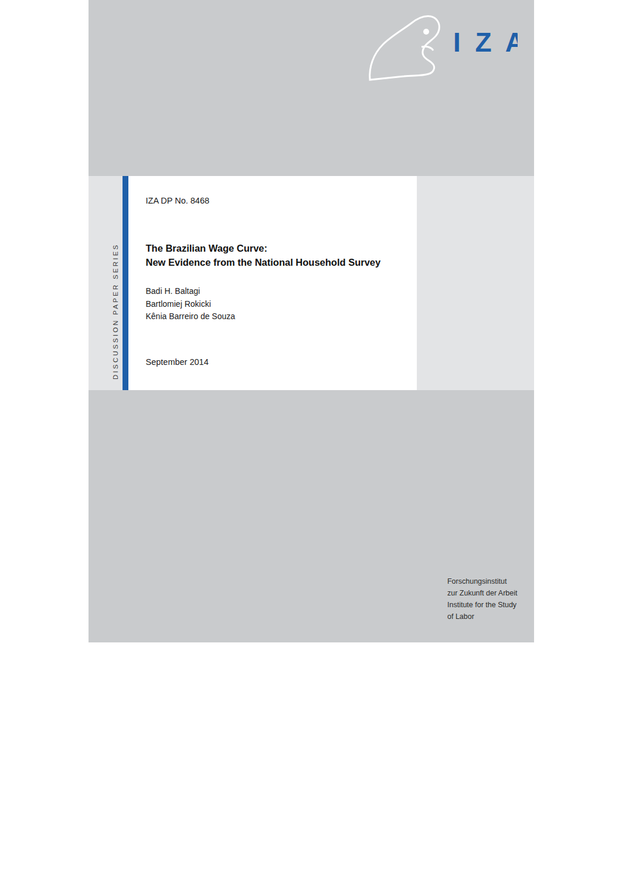IZA I Z A
Discussion Paper Series
IZA DP No. 8468
The Brazilian Wage Curve:
New Evidence from the National Household Survey
Badi H. Baltagi Bartlomiej Rokicki Kênia Barreiro de Souza
September 2014
Forschungsinstitut zur Zukunft der Arbeit Institute for the Study of Labor